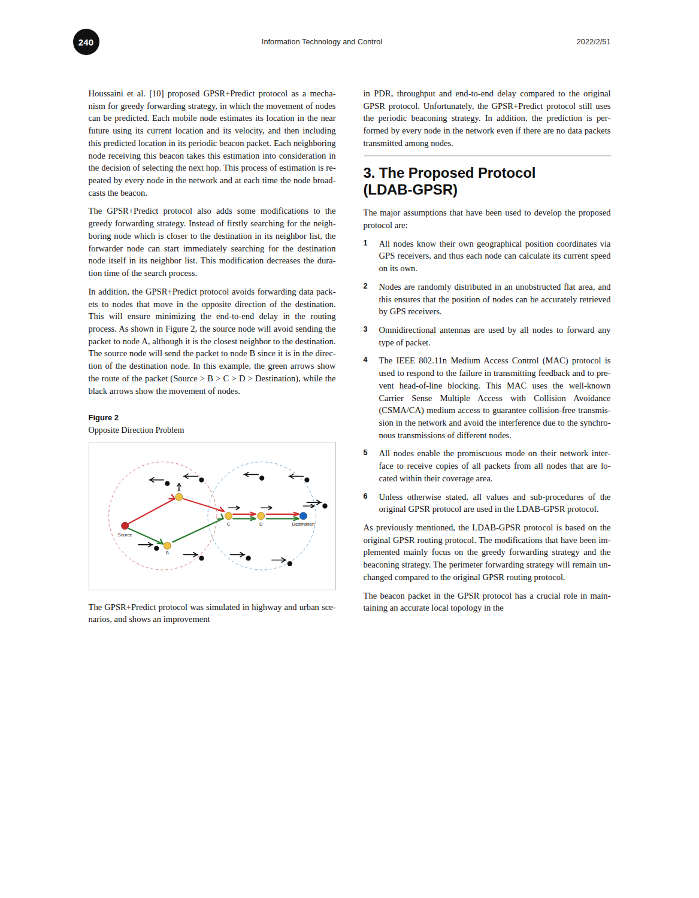240
Information Technology and Control
2022/2/51
Houssaini et al. [10] proposed GPSR+Predict protocol as a mechanism for greedy forwarding strategy, in which the movement of nodes can be predicted. Each mobile node estimates its location in the near future using its current location and its velocity, and then including this predicted location in its periodic beacon packet. Each neighboring node receiving this beacon takes this estimation into consideration in the decision of selecting the next hop. This process of estimation is repeated by every node in the network and at each time the node broadcasts the beacon.
The GPSR+Predict protocol also adds some modifications to the greedy forwarding strategy. Instead of firstly searching for the neighboring node which is closer to the destination in its neighbor list, the forwarder node can start immediately searching for the destination node itself in its neighbor list. This modification decreases the duration time of the search process.
In addition, the GPSR+Predict protocol avoids forwarding data packets to nodes that move in the opposite direction of the destination. This will ensure minimizing the end-to-end delay in the routing process. As shown in Figure 2, the source node will avoid sending the packet to node A, although it is the closest neighbor to the destination. The source node will send the packet to node B since it is in the direction of the destination node. In this example, the green arrows show the route of the packet (Source > B > C > D > Destination), while the black arrows show the movement of nodes.
Figure 2 Opposite Direction Problem
Source A B C D Destination
The GPSR+Predict protocol was simulated in highway and urban scenarios, and shows an improvement
in PDR, throughput and end-to-end delay compared to the original GPSR protocol. Unfortunately, the GPSR+Predict protocol still uses the periodic beaconing strategy. In addition, the prediction is performed by every node in the network even if there are no data packets transmitted among nodes.
3. The Proposed Protocol
(LDAB-GPSR)
The major assumptions that have been used to develop the proposed protocol are:
All nodes know their own geographical position coordinates via GPS receivers, and thus each node can calculate its current speed on its own.
Nodes are randomly distributed in an unobstructed flat area, and this ensures that the position of nodes can be accurately retrieved by GPS receivers.
Omnidirectional antennas are used by all nodes to forward any type of packet.
The IEEE 802.11n Medium Access Control (MAC) protocol is used to respond to the failure in transmitting feedback and to prevent head-of-line blocking. This MAC uses the well-known Carrier Sense Multiple Access with Collision Avoidance (CSMA/CA) medium access to guarantee collision-free transmission in the network and avoid the interference due to the synchronous transmissions of different nodes.
All nodes enable the promiscuous mode on their network interface to receive copies of all packets from all nodes that are located within their coverage area.
Unless otherwise stated, all values and sub-procedures of the original GPSR protocol are used in the LDAB-GPSR protocol.
As previously mentioned, the LDAB-GPSR protocol is based on the original GPSR routing protocol. The modifications that have been implemented mainly focus on the greedy forwarding strategy and the beaconing strategy. The perimeter forwarding strategy will remain unchanged compared to the original GPSR routing protocol.
The beacon packet in the GPSR protocol has a crucial role in maintaining an accurate local topology in the